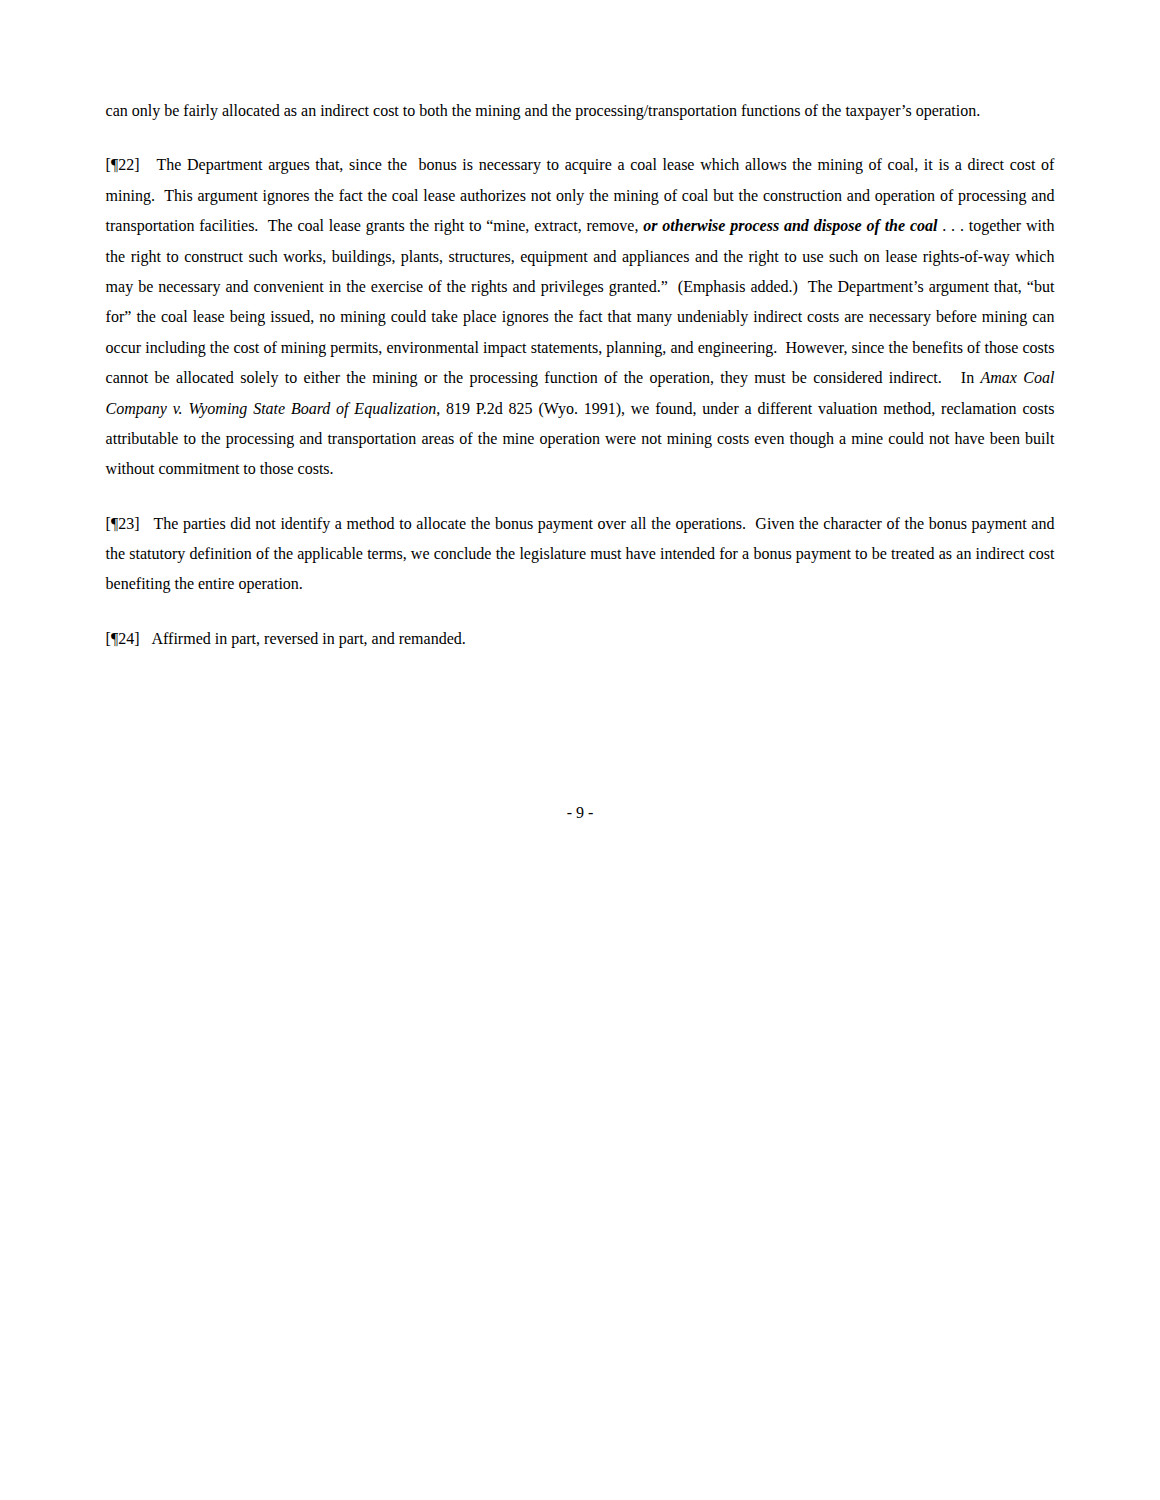can only be fairly allocated as an indirect cost to both the mining and the processing/transportation functions of the taxpayer’s operation.
[¶22] The Department argues that, since the bonus is necessary to acquire a coal lease which allows the mining of coal, it is a direct cost of mining. This argument ignores the fact the coal lease authorizes not only the mining of coal but the construction and operation of processing and transportation facilities. The coal lease grants the right to “mine, extract, remove, or otherwise process and dispose of the coal . . . together with the right to construct such works, buildings, plants, structures, equipment and appliances and the right to use such on lease rights-of-way which may be necessary and convenient in the exercise of the rights and privileges granted.” (Emphasis added.) The Department’s argument that, “but for” the coal lease being issued, no mining could take place ignores the fact that many undeniably indirect costs are necessary before mining can occur including the cost of mining permits, environmental impact statements, planning, and engineering. However, since the benefits of those costs cannot be allocated solely to either the mining or the processing function of the operation, they must be considered indirect. In Amax Coal Company v. Wyoming State Board of Equalization, 819 P.2d 825 (Wyo. 1991), we found, under a different valuation method, reclamation costs attributable to the processing and transportation areas of the mine operation were not mining costs even though a mine could not have been built without commitment to those costs.
[¶23] The parties did not identify a method to allocate the bonus payment over all the operations. Given the character of the bonus payment and the statutory definition of the applicable terms, we conclude the legislature must have intended for a bonus payment to be treated as an indirect cost benefiting the entire operation.
[¶24] Affirmed in part, reversed in part, and remanded.
- 9 -